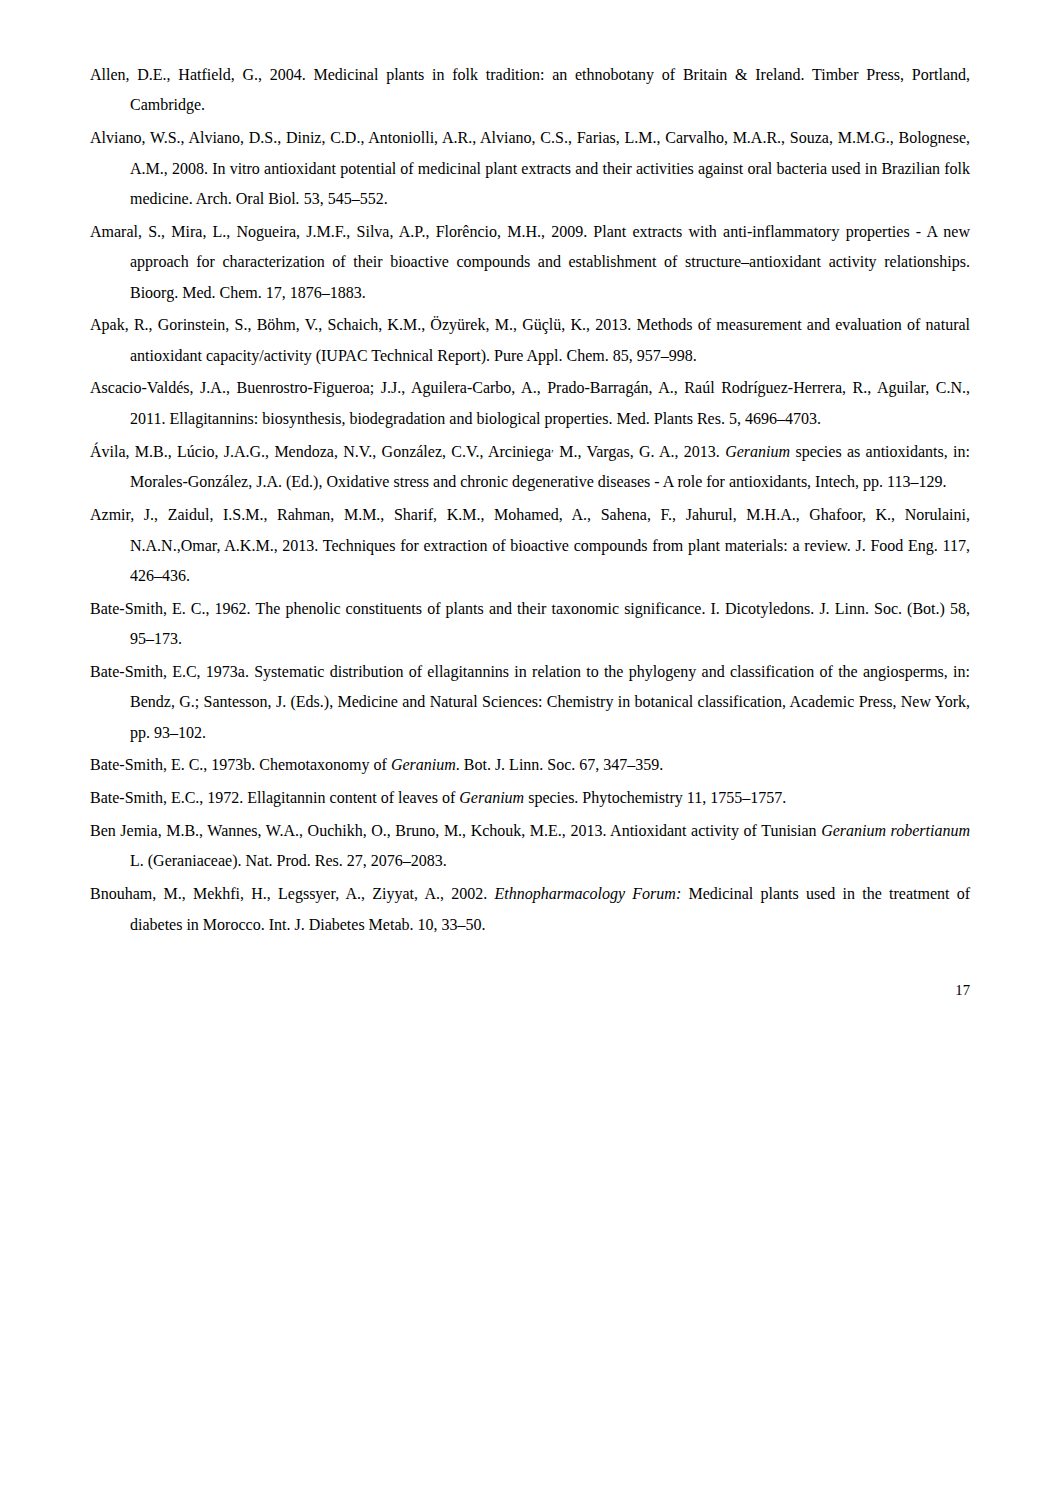Allen, D.E., Hatfield, G., 2004. Medicinal plants in folk tradition: an ethnobotany of Britain & Ireland. Timber Press, Portland, Cambridge.
Alviano, W.S., Alviano, D.S., Diniz, C.D., Antoniolli, A.R., Alviano, C.S., Farias, L.M., Carvalho, M.A.R., Souza, M.M.G., Bolognese, A.M., 2008. In vitro antioxidant potential of medicinal plant extracts and their activities against oral bacteria used in Brazilian folk medicine. Arch. Oral Biol. 53, 545–552.
Amaral, S., Mira, L., Nogueira, J.M.F., Silva, A.P., Florêncio, M.H., 2009. Plant extracts with anti-inflammatory properties - A new approach for characterization of their bioactive compounds and establishment of structure–antioxidant activity relationships. Bioorg. Med. Chem. 17, 1876–1883.
Apak, R., Gorinstein, S., Böhm, V., Schaich, K.M., Özyürek, M., Güçlü, K., 2013. Methods of measurement and evaluation of natural antioxidant capacity/activity (IUPAC Technical Report). Pure Appl. Chem. 85, 957–998.
Ascacio-Valdés, J.A., Buenrostro-Figueroa; J.J., Aguilera-Carbo, A., Prado-Barragán, A., Raúl Rodríguez-Herrera, R., Aguilar, C.N., 2011. Ellagitannins: biosynthesis, biodegradation and biological properties. Med. Plants Res. 5, 4696–4703.
Ávila, M.B., Lúcio, J.A.G., Mendoza, N.V., González, C.V., Arciniega, M., Vargas, G. A., 2013. Geranium species as antioxidants, in: Morales-González, J.A. (Ed.), Oxidative stress and chronic degenerative diseases - A role for antioxidants, Intech, pp. 113–129.
Azmir, J., Zaidul, I.S.M., Rahman, M.M., Sharif, K.M., Mohamed, A., Sahena, F., Jahurul, M.H.A., Ghafoor, K., Norulaini, N.A.N.,Omar, A.K.M., 2013. Techniques for extraction of bioactive compounds from plant materials: a review. J. Food Eng. 117, 426–436.
Bate-Smith, E. C., 1962. The phenolic constituents of plants and their taxonomic significance. I. Dicotyledons. J. Linn. Soc. (Bot.) 58, 95–173.
Bate-Smith, E.C, 1973a. Systematic distribution of ellagitannins in relation to the phylogeny and classification of the angiosperms, in: Bendz, G.; Santesson, J. (Eds.), Medicine and Natural Sciences: Chemistry in botanical classification, Academic Press, New York, pp. 93–102.
Bate-Smith, E. C., 1973b. Chemotaxonomy of Geranium. Bot. J. Linn. Soc. 67, 347–359.
Bate-Smith, E.C., 1972. Ellagitannin content of leaves of Geranium species. Phytochemistry 11, 1755–1757.
Ben Jemia, M.B., Wannes, W.A., Ouchikh, O., Bruno, M., Kchouk, M.E., 2013. Antioxidant activity of Tunisian Geranium robertianum L. (Geraniaceae). Nat. Prod. Res. 27, 2076–2083.
Bnouham, M., Mekhfi, H., Legssyer, A., Ziyyat, A., 2002. Ethnopharmacology Forum: Medicinal plants used in the treatment of diabetes in Morocco. Int. J. Diabetes Metab. 10, 33–50.
17